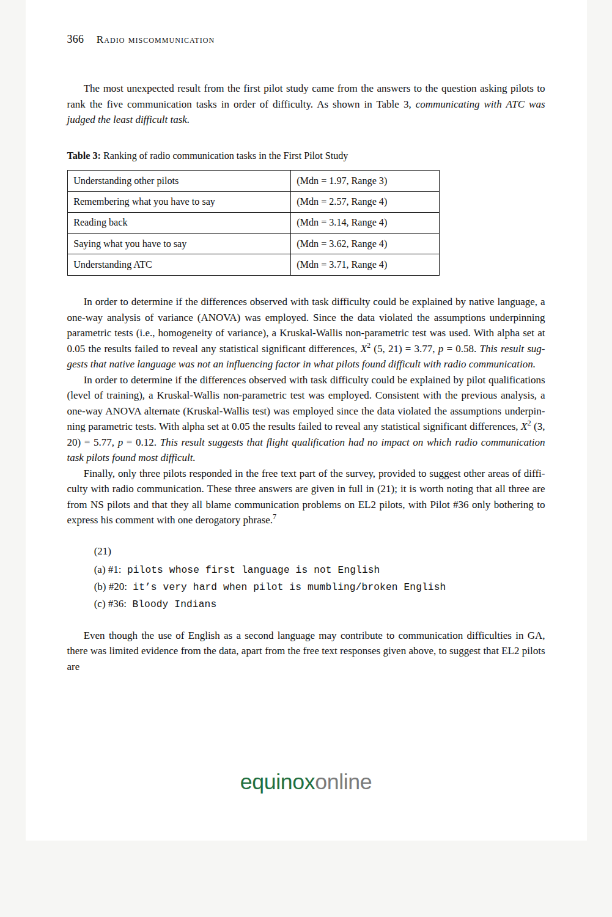366 Radio miscommunication
The most unexpected result from the first pilot study came from the answers to the question asking pilots to rank the five communication tasks in order of difficulty. As shown in Table 3, communicating with ATC was judged the least difficult task.
Table 3: Ranking of radio communication tasks in the First Pilot Study
| Understanding other pilots | (Mdn = 1.97, Range 3) |
| Remembering what you have to say | (Mdn = 2.57, Range 4) |
| Reading back | (Mdn = 3.14, Range 4) |
| Saying what you have to say | (Mdn = 3.62, Range 4) |
| Understanding ATC | (Mdn = 3.71, Range 4) |
In order to determine if the differences observed with task difficulty could be explained by native language, a one-way analysis of variance (ANOVA) was employed. Since the data violated the assumptions underpinning parametric tests (i.e., homogeneity of variance), a Kruskal-Wallis non-parametric test was used. With alpha set at 0.05 the results failed to reveal any statistical significant differences, X2 (5, 21) = 3.77, p = 0.58. This result suggests that native language was not an influencing factor in what pilots found difficult with radio communication.
In order to determine if the differences observed with task difficulty could be explained by pilot qualifications (level of training), a Kruskal-Wallis non-parametric test was employed. Consistent with the previous analysis, a one-way ANOVA alternate (Kruskal-Wallis test) was employed since the data violated the assumptions underpinning parametric tests. With alpha set at 0.05 the results failed to reveal any statistical significant differences, X2 (3, 20) = 5.77, p = 0.12. This result suggests that flight qualification had no impact on which radio communication task pilots found most difficult.
Finally, only three pilots responded in the free text part of the survey, provided to suggest other areas of difficulty with radio communication. These three answers are given in full in (21); it is worth noting that all three are from NS pilots and that they all blame communication problems on EL2 pilots, with Pilot #36 only bothering to express his comment with one derogatory phrase.7
(21)
(a) #1: pilots whose first language is not English
(b) #20: it’s very hard when pilot is mumbling/broken English
(c) #36: Bloody Indians
Even though the use of English as a second language may contribute to communication difficulties in GA, there was limited evidence from the data, apart from the free text responses given above, to suggest that EL2 pilots are
equinox online